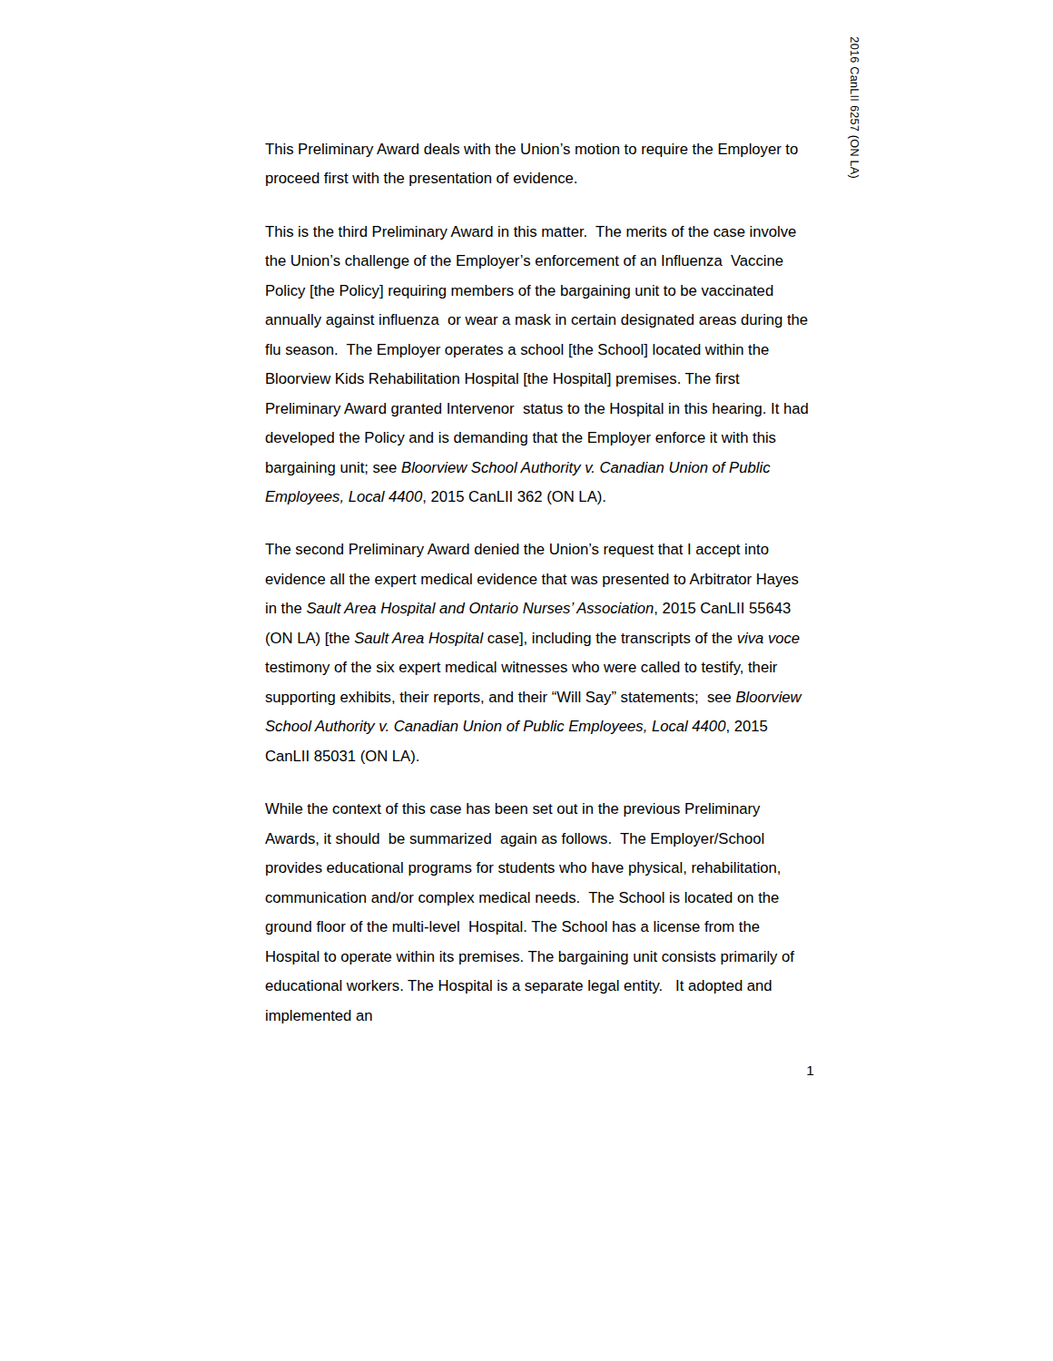2016 CanLII 6257 (ON LA)
This Preliminary Award deals with the Union’s motion to require the Employer to proceed first with the presentation of evidence.
This is the third Preliminary Award in this matter. The merits of the case involve the Union’s challenge of the Employer’s enforcement of an Influenza Vaccine Policy [the Policy] requiring members of the bargaining unit to be vaccinated annually against influenza or wear a mask in certain designated areas during the flu season. The Employer operates a school [the School] located within the Bloorview Kids Rehabilitation Hospital [the Hospital] premises. The first Preliminary Award granted Intervenor status to the Hospital in this hearing. It had developed the Policy and is demanding that the Employer enforce it with this bargaining unit; see Bloorview School Authority v. Canadian Union of Public Employees, Local 4400, 2015 CanLII 362 (ON LA).
The second Preliminary Award denied the Union’s request that I accept into evidence all the expert medical evidence that was presented to Arbitrator Hayes in the Sault Area Hospital and Ontario Nurses’ Association, 2015 CanLII 55643 (ON LA) [the Sault Area Hospital case], including the transcripts of the viva voce testimony of the six expert medical witnesses who were called to testify, their supporting exhibits, their reports, and their “Will Say” statements; see Bloorview School Authority v. Canadian Union of Public Employees, Local 4400, 2015 CanLII 85031 (ON LA).
While the context of this case has been set out in the previous Preliminary Awards, it should be summarized again as follows. The Employer/School provides educational programs for students who have physical, rehabilitation, communication and/or complex medical needs. The School is located on the ground floor of the multi-level Hospital. The School has a license from the Hospital to operate within its premises. The bargaining unit consists primarily of educational workers. The Hospital is a separate legal entity. It adopted and implemented an
1